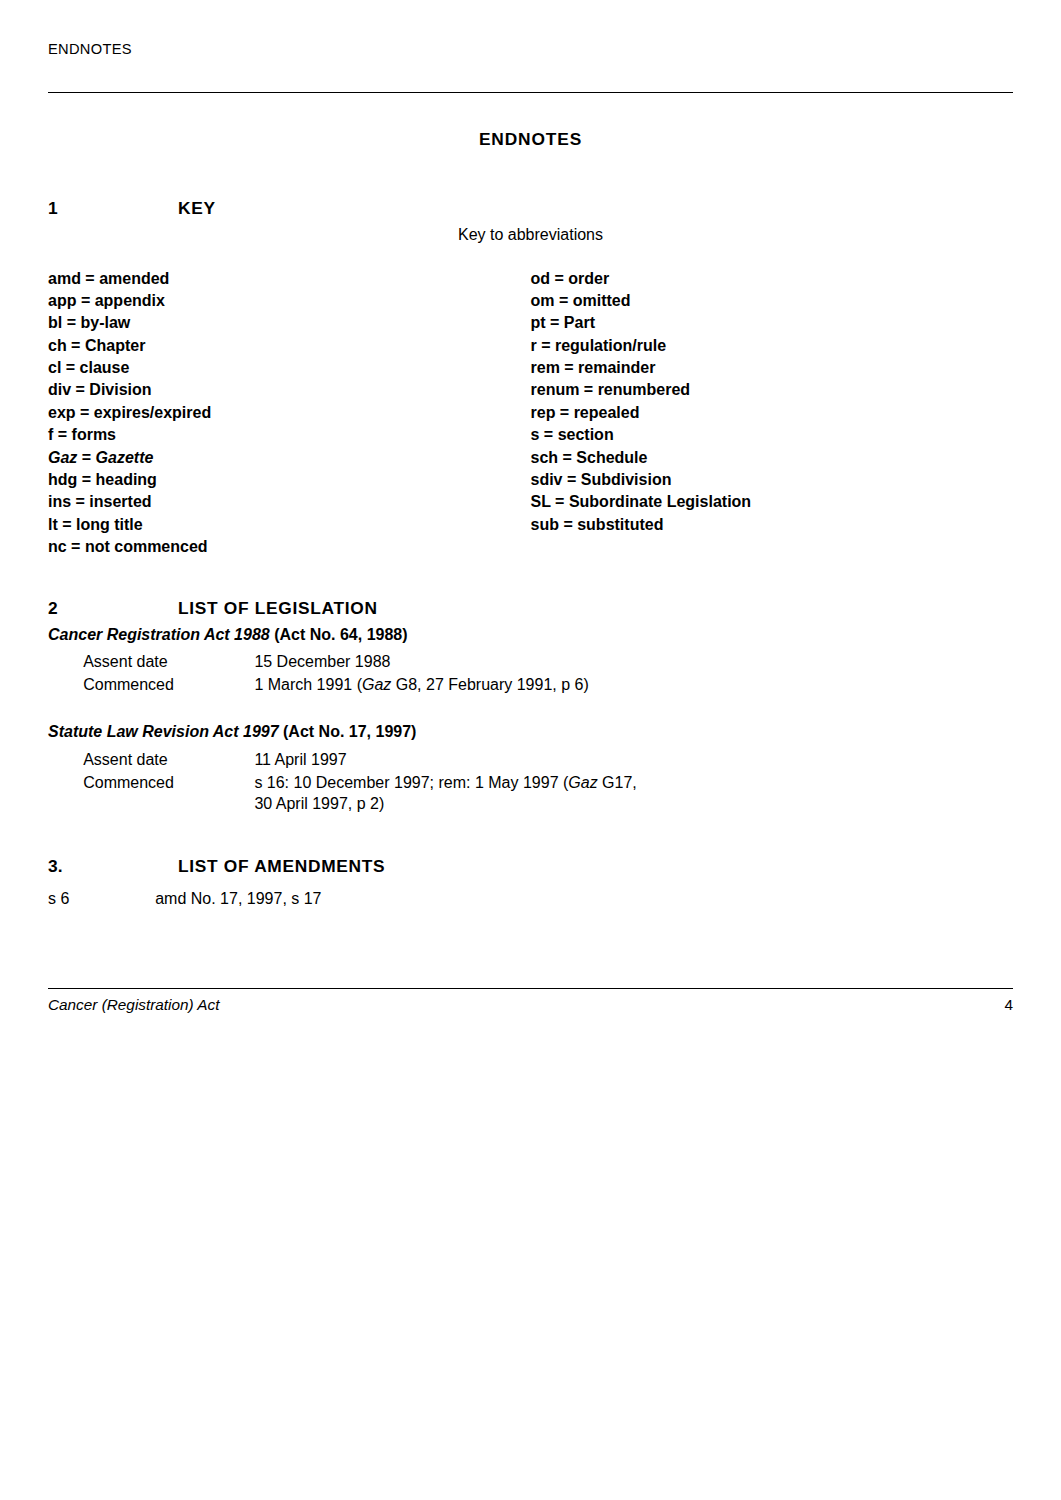ENDNOTES
ENDNOTES
1 KEY
Key to abbreviations
| amd = amended | od = order |
| app = appendix | om = omitted |
| bl = by-law | pt = Part |
| ch = Chapter | r = regulation/rule |
| cl = clause | rem = remainder |
| div = Division | renum = renumbered |
| exp = expires/expired | rep = repealed |
| f = forms | s = section |
| Gaz = Gazette | sch = Schedule |
| hdg = heading | sdiv = Subdivision |
| ins = inserted | SL = Subordinate Legislation |
| lt = long title | sub = substituted |
| nc = not commenced | |
2 LIST OF LEGISLATION
Cancer Registration Act 1988 (Act No. 64, 1988)
| Assent date | 15 December 1988 |
| Commenced | 1 March 1991 ( Gaz G8, 27 February 1991, p 6) |
Statute Law Revision Act 1997 (Act No. 17, 1997)
| Assent date | 11 April 1997 |
| Commenced | s 16: 10 December 1997; rem: 1 May 1997 ( Gaz G17, 30 April 1997, p 2) |
3. LIST OF AMENDMENTS
| s 6 | amd No. 17, 1997, s 17 |
Cancer (Registration) Act 4